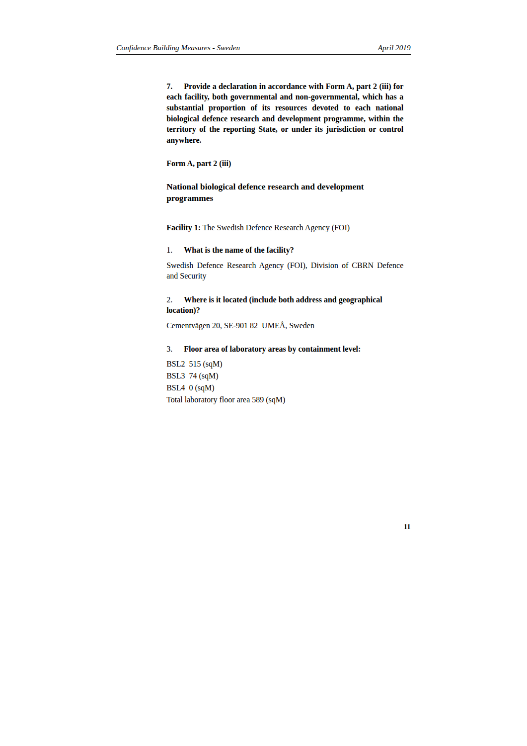Confidence Building Measures - Sweden April 2019
7. Provide a declaration in accordance with Form A, part 2 (iii) for each facility, both governmental and non-governmental, which has a substantial proportion of its resources devoted to each national biological defence research and development programme, within the territory of the reporting State, or under its jurisdiction or control anywhere.
Form A, part 2 (iii)
National biological defence research and development programmes
Facility 1: The Swedish Defence Research Agency (FOI)
1. What is the name of the facility?
Swedish Defence Research Agency (FOI), Division of CBRN Defence and Security
2. Where is it located (include both address and geographical location)?
Cementvägen 20, SE-901 82 UMEÅ, Sweden
3. Floor area of laboratory areas by containment level:
BSL2 515 (sqM)
BSL3 74 (sqM)
BSL4 0 (sqM)
Total laboratory floor area 589 (sqM)
11